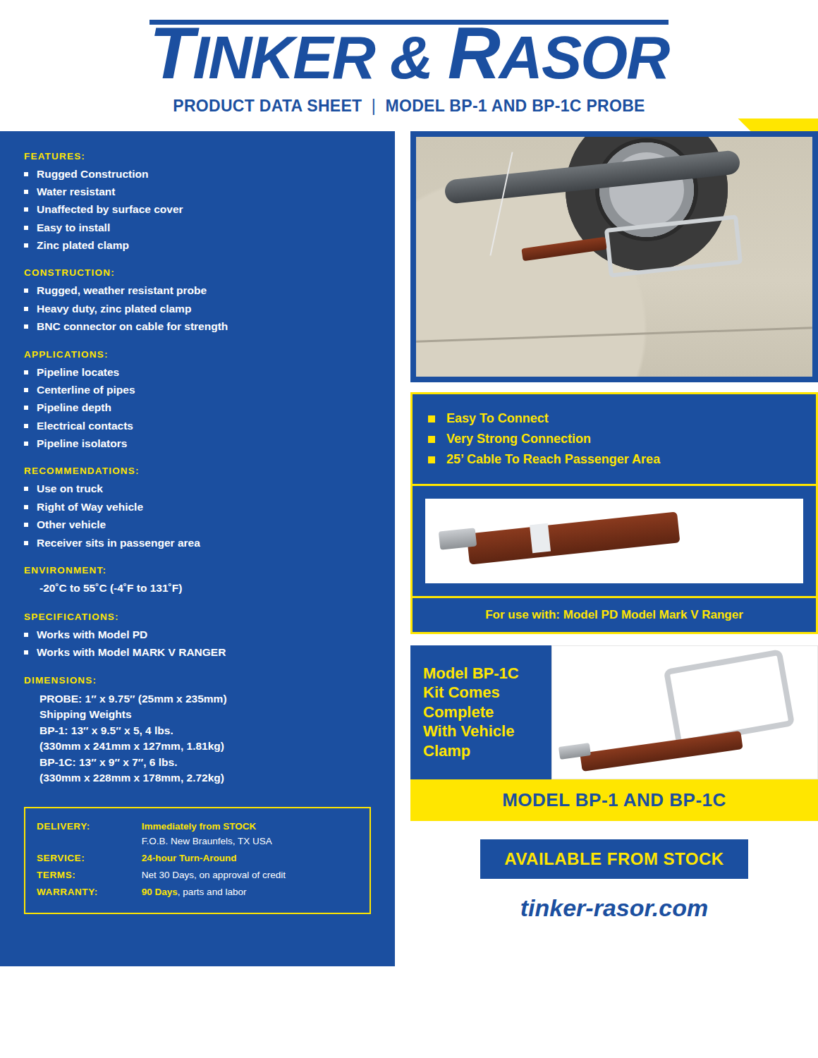TINKER & RASOR
PRODUCT DATA SHEET | MODEL BP-1 AND BP-1C PROBE
Features:
Rugged Construction
Water resistant
Unaffected by surface cover
Easy to install
Zinc plated clamp
Construction:
Rugged, weather resistant probe
Heavy duty, zinc plated clamp
BNC connector on cable for strength
Applications:
Pipeline locates
Centerline of pipes
Pipeline depth
Electrical contacts
Pipeline isolators
Recommendations:
Use on truck
Right of Way vehicle
Other vehicle
Receiver sits in passenger area
Environment:
-20˚C to 55˚C (-4˚F to 131˚F)
Specifications:
Works with Model PD
Works with Model MARK V RANGER
Dimensions:
PROBE: 1″ x 9.75″ (25mm x 235mm)
Shipping Weights
BP-1: 13″ x 9.5″ x 5, 4 lbs.
(330mm x 241mm x 127mm, 1.81kg)
BP-1C: 13″ x 9″ x 7″, 6 lbs.
(330mm x 228mm x 178mm, 2.72kg)
| Delivery: | Immediately from STOCK F.O.B. New Braunfels, TX USA |
| Service: | 24-hour Turn-Around |
| Terms: | Net 30 Days, on approval of credit |
| Warranty: | 90 Days , parts and labor |
Easy To Connect
Very Strong Connection
25’ Cable To Reach Passenger Area
For use with: Model PD Model Mark V Ranger
Model BP-1C
Kit Comes
Complete
With Vehicle
Clamp
MODEL BP-1 AND BP-1C
AVAILABLE FROM STOCK
tinker-rasor.com